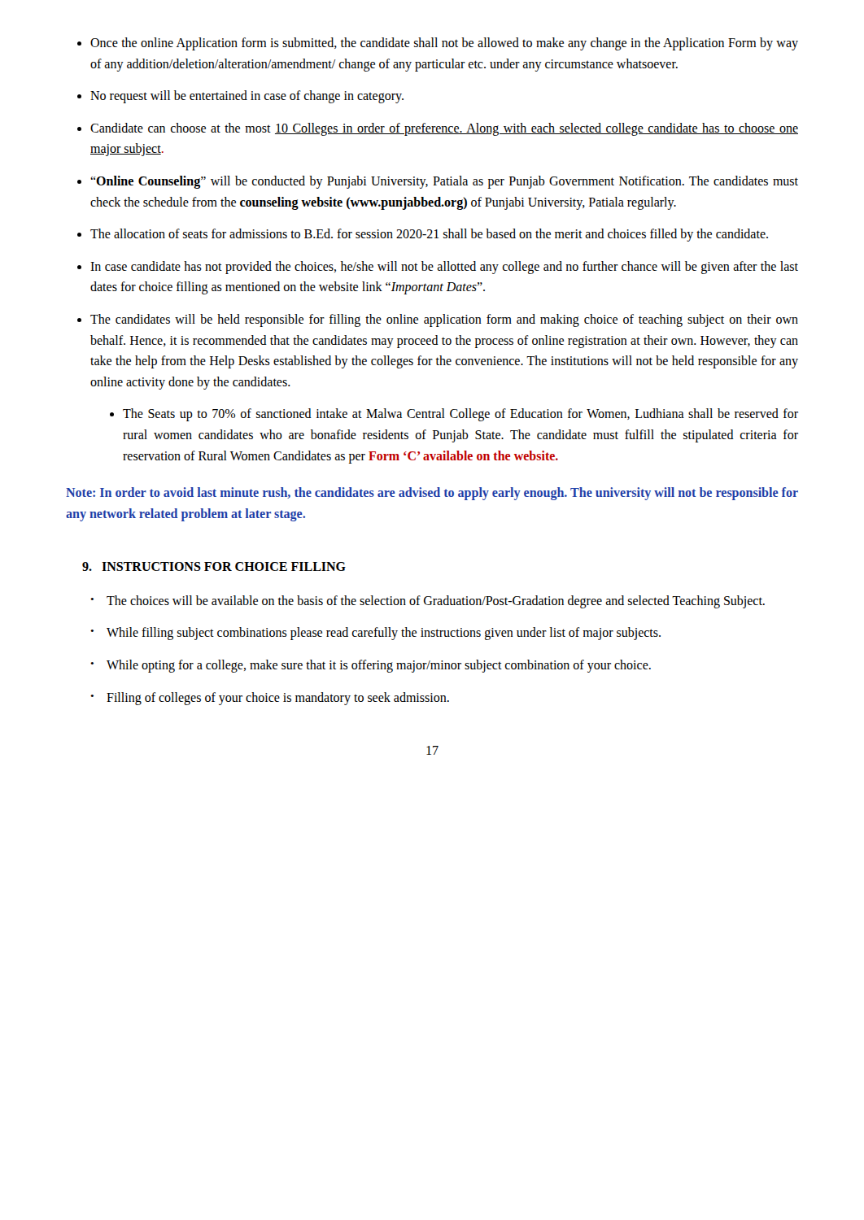Once the online Application form is submitted, the candidate shall not be allowed to make any change in the Application Form by way of any addition/deletion/alteration/amendment/ change of any particular etc. under any circumstance whatsoever.
No request will be entertained in case of change in category.
Candidate can choose at the most 10 Colleges in order of preference. Along with each selected college candidate has to choose one major subject.
“Online Counseling” will be conducted by Punjabi University, Patiala as per Punjab Government Notification. The candidates must check the schedule from the counseling website (www.punjabbed.org) of Punjabi University, Patiala regularly.
The allocation of seats for admissions to B.Ed. for session 2020-21 shall be based on the merit and choices filled by the candidate.
In case candidate has not provided the choices, he/she will not be allotted any college and no further chance will be given after the last dates for choice filling as mentioned on the website link “Important Dates”.
The candidates will be held responsible for filling the online application form and making choice of teaching subject on their own behalf. Hence, it is recommended that the candidates may proceed to the process of online registration at their own. However, they can take the help from the Help Desks established by the colleges for the convenience. The institutions will not be held responsible for any online activity done by the candidates.
The Seats up to 70% of sanctioned intake at Malwa Central College of Education for Women, Ludhiana shall be reserved for rural women candidates who are bonafide residents of Punjab State. The candidate must fulfill the stipulated criteria for reservation of Rural Women Candidates as per Form ‘C’ available on the website.
Note: In order to avoid last minute rush, the candidates are advised to apply early enough. The university will not be responsible for any network related problem at later stage.
9. INSTRUCTIONS FOR CHOICE FILLING
The choices will be available on the basis of the selection of Graduation/Post-Gradation degree and selected Teaching Subject.
While filling subject combinations please read carefully the instructions given under list of major subjects.
While opting for a college, make sure that it is offering major/minor subject combination of your choice.
Filling of colleges of your choice is mandatory to seek admission.
17